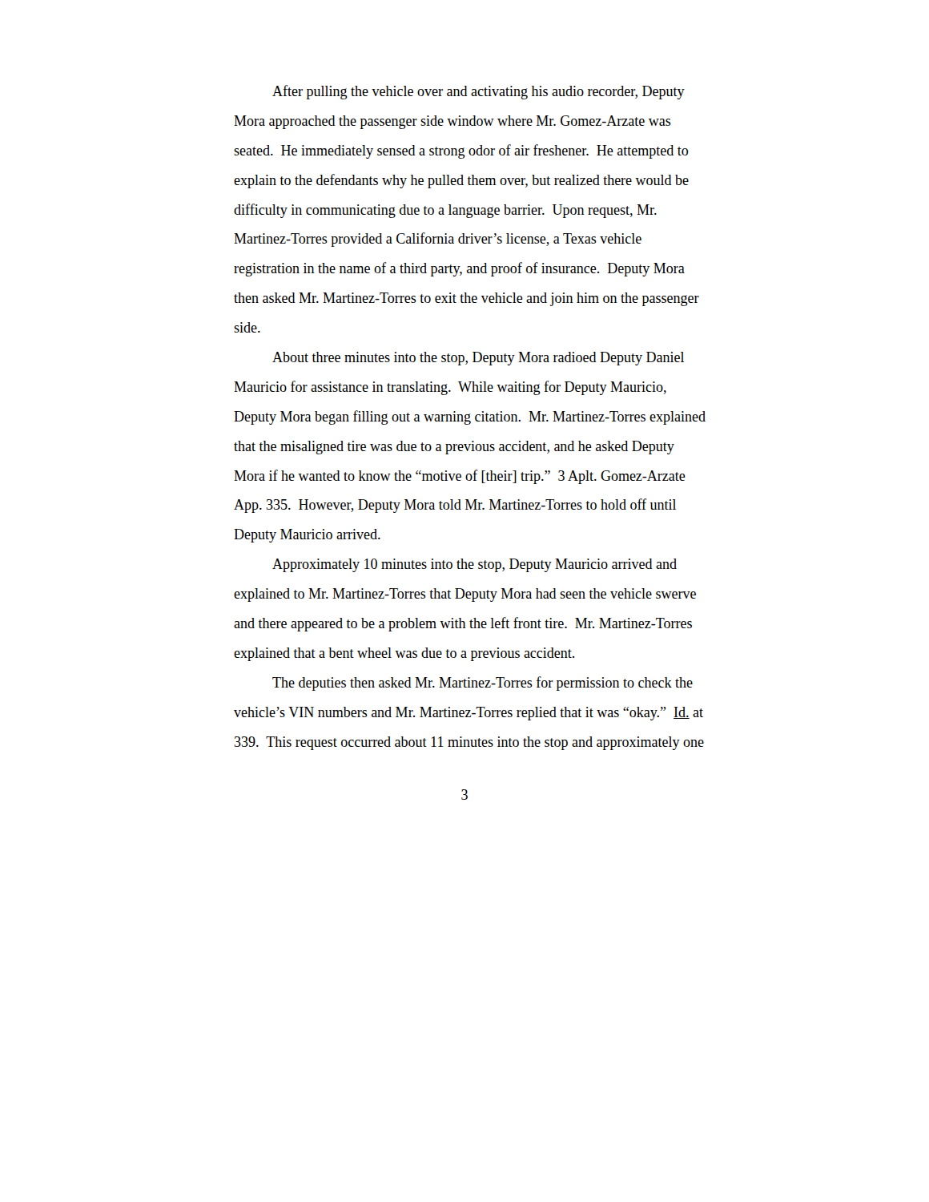After pulling the vehicle over and activating his audio recorder, Deputy Mora approached the passenger side window where Mr. Gomez-Arzate was seated. He immediately sensed a strong odor of air freshener. He attempted to explain to the defendants why he pulled them over, but realized there would be difficulty in communicating due to a language barrier. Upon request, Mr. Martinez-Torres provided a California driver’s license, a Texas vehicle registration in the name of a third party, and proof of insurance. Deputy Mora then asked Mr. Martinez-Torres to exit the vehicle and join him on the passenger side.
About three minutes into the stop, Deputy Mora radioed Deputy Daniel Mauricio for assistance in translating. While waiting for Deputy Mauricio, Deputy Mora began filling out a warning citation. Mr. Martinez-Torres explained that the misaligned tire was due to a previous accident, and he asked Deputy Mora if he wanted to know the “motive of [their] trip.” 3 Aplt. Gomez-Arzate App. 335. However, Deputy Mora told Mr. Martinez-Torres to hold off until Deputy Mauricio arrived.
Approximately 10 minutes into the stop, Deputy Mauricio arrived and explained to Mr. Martinez-Torres that Deputy Mora had seen the vehicle swerve and there appeared to be a problem with the left front tire. Mr. Martinez-Torres explained that a bent wheel was due to a previous accident.
The deputies then asked Mr. Martinez-Torres for permission to check the vehicle’s VIN numbers and Mr. Martinez-Torres replied that it was “okay.” Id. at 339. This request occurred about 11 minutes into the stop and approximately one
3